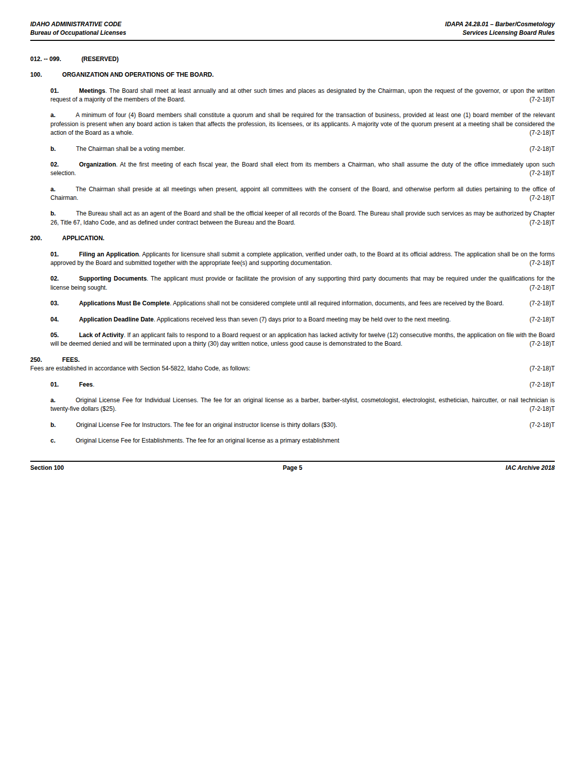IDAHO ADMINISTRATIVE CODE Bureau of Occupational Licenses
IDAPA 24.28.01 – Barber/Cosmetology Services Licensing Board Rules
012. -- 099. (RESERVED)
100. ORGANIZATION AND OPERATIONS OF THE BOARD.
01. Meetings. The Board shall meet at least annually and at other such times and places as designated by the Chairman, upon the request of the governor, or upon the written request of a majority of the members of the Board.(7-2-18)T
a. A minimum of four (4) Board members shall constitute a quorum and shall be required for the transaction of business, provided at least one (1) board member of the relevant profession is present when any board action is taken that affects the profession, its licensees, or its applicants. A majority vote of the quorum present at a meeting shall be considered the action of the Board as a whole.(7-2-18)T
b. The Chairman shall be a voting member.(7-2-18)T
02. Organization. At the first meeting of each fiscal year, the Board shall elect from its members a Chairman, who shall assume the duty of the office immediately upon such selection.(7-2-18)T
a. The Chairman shall preside at all meetings when present, appoint all committees with the consent of the Board, and otherwise perform all duties pertaining to the office of Chairman.(7-2-18)T
b. The Bureau shall act as an agent of the Board and shall be the official keeper of all records of the Board. The Bureau shall provide such services as may be authorized by Chapter 26, Title 67, Idaho Code, and as defined under contract between the Bureau and the Board.(7-2-18)T
200. APPLICATION.
01. Filing an Application. Applicants for licensure shall submit a complete application, verified under oath, to the Board at its official address. The application shall be on the forms approved by the Board and submitted together with the appropriate fee(s) and supporting documentation.(7-2-18)T
02. Supporting Documents. The applicant must provide or facilitate the provision of any supporting third party documents that may be required under the qualifications for the license being sought.(7-2-18)T
03. Applications Must Be Complete. Applications shall not be considered complete until all required information, documents, and fees are received by the Board.(7-2-18)T
04. Application Deadline Date. Applications received less than seven (7) days prior to a Board meeting may be held over to the next meeting.(7-2-18)T
05. Lack of Activity. If an applicant fails to respond to a Board request or an application has lacked activity for twelve (12) consecutive months, the application on file with the Board will be deemed denied and will be terminated upon a thirty (30) day written notice, unless good cause is demonstrated to the Board.(7-2-18)T
250. FEES.
Fees are established in accordance with Section 54-5822, Idaho Code, as follows:(7-2-18)T
01. Fees.(7-2-18)T
a. Original License Fee for Individual Licenses. The fee for an original license as a barber, barber-stylist, cosmetologist, electrologist, esthetician, haircutter, or nail technician is twenty-five dollars ($25).(7-2-18)T
b. Original License Fee for Instructors. The fee for an original instructor license is thirty dollars ($30).(7-2-18)T
c. Original License Fee for Establishments. The fee for an original license as a primary establishment
Section 100
Page 5
IAC Archive 2018